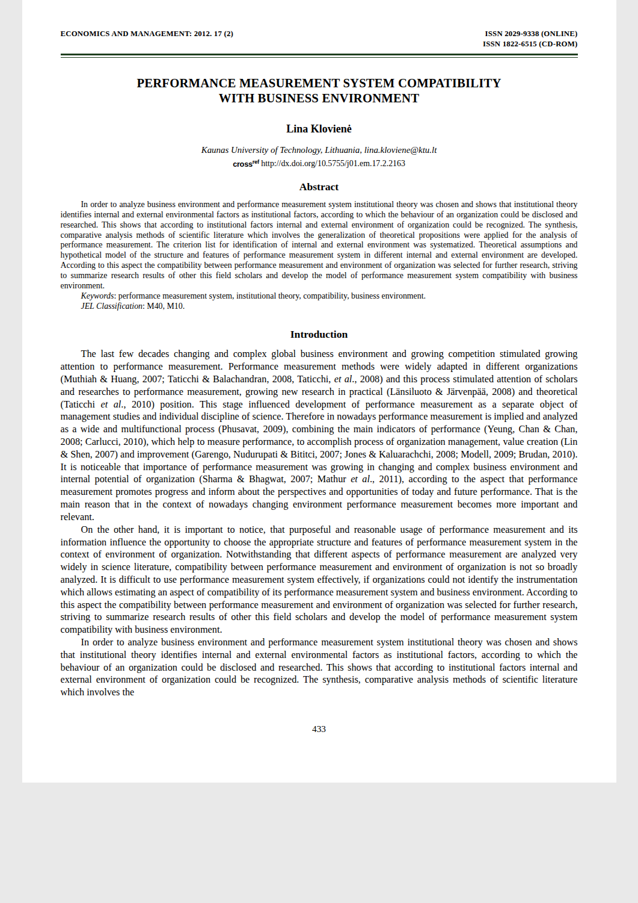ECONOMICS AND MANAGEMENT: 2012. 17 (2)
ISSN 2029-9338 (ONLINE)
ISSN 1822-6515 (CD-ROM)
Performance Measurement System Compatibility
with Business Environment
Lina Klovienė
Kaunas University of Technology, Lithuania, lina.kloviene@ktu.lt
crossref http://dx.doi.org/10.5755/j01.em.17.2.2163
Abstract
In order to analyze business environment and performance measurement system institutional theory was chosen and shows that institutional theory identifies internal and external environmental factors as institutional factors, according to which the behaviour of an organization could be disclosed and researched. This shows that according to institutional factors internal and external environment of organization could be recognized. The synthesis, comparative analysis methods of scientific literature which involves the generalization of theoretical propositions were applied for the analysis of performance measurement. The criterion list for identification of internal and external environment was systematized. Theoretical assumptions and hypothetical model of the structure and features of performance measurement system in different internal and external environment are developed. According to this aspect the compatibility between performance measurement and environment of organization was selected for further research, striving to summarize research results of other this field scholars and develop the model of performance measurement system compatibility with business environment.
Keywords: performance measurement system, institutional theory, compatibility, business environment.
JEL Classification: M40, M10.
Introduction
The last few decades changing and complex global business environment and growing competition stimulated growing attention to performance measurement. Performance measurement methods were widely adapted in different organizations (Muthiah & Huang, 2007; Taticchi & Balachandran, 2008, Taticchi, et al., 2008) and this process stimulated attention of scholars and researches to performance measurement, growing new research in practical (Länsiluoto & Järvenpää, 2008) and theoretical (Taticchi et al., 2010) position. This stage influenced development of performance measurement as a separate object of management studies and individual discipline of science. Therefore in nowadays performance measurement is implied and analyzed as a wide and multifunctional process (Phusavat, 2009), combining the main indicators of performance (Yeung, Chan & Chan, 2008; Carlucci, 2010), which help to measure performance, to accomplish process of organization management, value creation (Lin & Shen, 2007) and improvement (Garengo, Nudurupati & Bititci, 2007; Jones & Kaluarachchi, 2008; Modell, 2009; Brudan, 2010). It is noticeable that importance of performance measurement was growing in changing and complex business environment and internal potential of organization (Sharma & Bhagwat, 2007; Mathur et al., 2011), according to the aspect that performance measurement promotes progress and inform about the perspectives and opportunities of today and future performance. That is the main reason that in the context of nowadays changing environment performance measurement becomes more important and relevant.
On the other hand, it is important to notice, that purposeful and reasonable usage of performance measurement and its information influence the opportunity to choose the appropriate structure and features of performance measurement system in the context of environment of organization. Notwithstanding that different aspects of performance measurement are analyzed very widely in science literature, compatibility between performance measurement and environment of organization is not so broadly analyzed. It is difficult to use performance measurement system effectively, if organizations could not identify the instrumentation which allows estimating an aspect of compatibility of its performance measurement system and business environment. According to this aspect the compatibility between performance measurement and environment of organization was selected for further research, striving to summarize research results of other this field scholars and develop the model of performance measurement system compatibility with business environment.
In order to analyze business environment and performance measurement system institutional theory was chosen and shows that institutional theory identifies internal and external environmental factors as institutional factors, according to which the behaviour of an organization could be disclosed and researched. This shows that according to institutional factors internal and external environment of organization could be recognized. The synthesis, comparative analysis methods of scientific literature which involves the
433